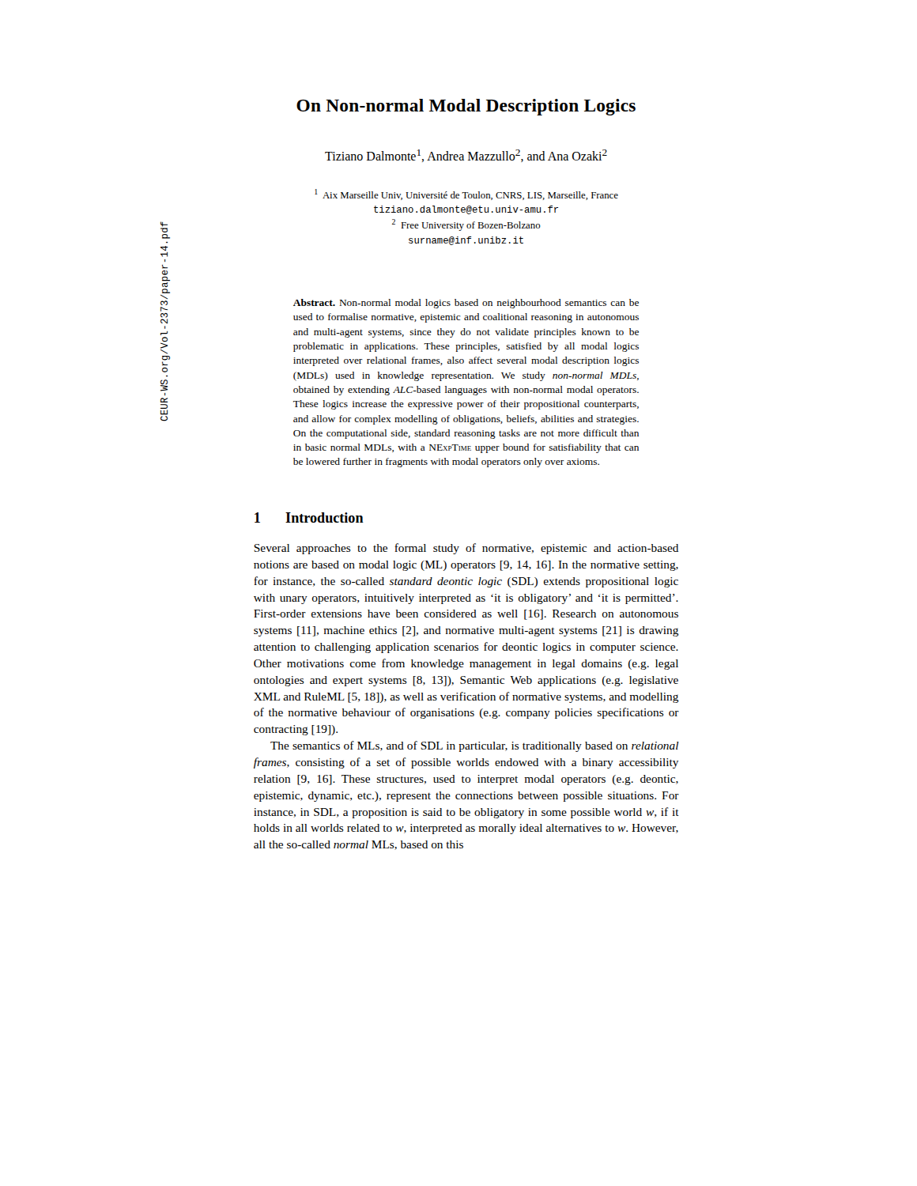CEUR-WS.org/Vol-2373/paper-14.pdf
On Non-normal Modal Description Logics
Tiziano Dalmonte1, Andrea Mazzullo2, and Ana Ozaki2
1 Aix Marseille Univ, Université de Toulon, CNRS, LIS, Marseille, France
tiziano.dalmonte@etu.univ-amu.fr
2 Free University of Bozen-Bolzano
surname@inf.unibz.it
Abstract. Non-normal modal logics based on neighbourhood semantics can be used to formalise normative, epistemic and coalitional reasoning in autonomous and multi-agent systems, since they do not validate principles known to be problematic in applications. These principles, satisfied by all modal logics interpreted over relational frames, also affect several modal description logics (MDLs) used in knowledge representation. We study non-normal MDLs, obtained by extending ALC-based languages with non-normal modal operators. These logics increase the expressive power of their propositional counterparts, and allow for complex modelling of obligations, beliefs, abilities and strategies. On the computational side, standard reasoning tasks are not more difficult than in basic normal MDLs, with a NExpTime upper bound for satisfiability that can be lowered further in fragments with modal operators only over axioms.
1 Introduction
Several approaches to the formal study of normative, epistemic and action-based notions are based on modal logic (ML) operators [9, 14, 16]. In the normative setting, for instance, the so-called standard deontic logic (SDL) extends propositional logic with unary operators, intuitively interpreted as ‘it is obligatory’ and ‘it is permitted’. First-order extensions have been considered as well [16]. Research on autonomous systems [11], machine ethics [2], and normative multi-agent systems [21] is drawing attention to challenging application scenarios for deontic logics in computer science. Other motivations come from knowledge management in legal domains (e.g. legal ontologies and expert systems [8, 13]), Semantic Web applications (e.g. legislative XML and RuleML [5, 18]), as well as verification of normative systems, and modelling of the normative behaviour of organisations (e.g. company policies specifications or contracting [19]).
The semantics of MLs, and of SDL in particular, is traditionally based on relational frames, consisting of a set of possible worlds endowed with a binary accessibility relation [9, 16]. These structures, used to interpret modal operators (e.g. deontic, epistemic, dynamic, etc.), represent the connections between possible situations. For instance, in SDL, a proposition is said to be obligatory in some possible world w, if it holds in all worlds related to w, interpreted as morally ideal alternatives to w. However, all the so-called normal MLs, based on this